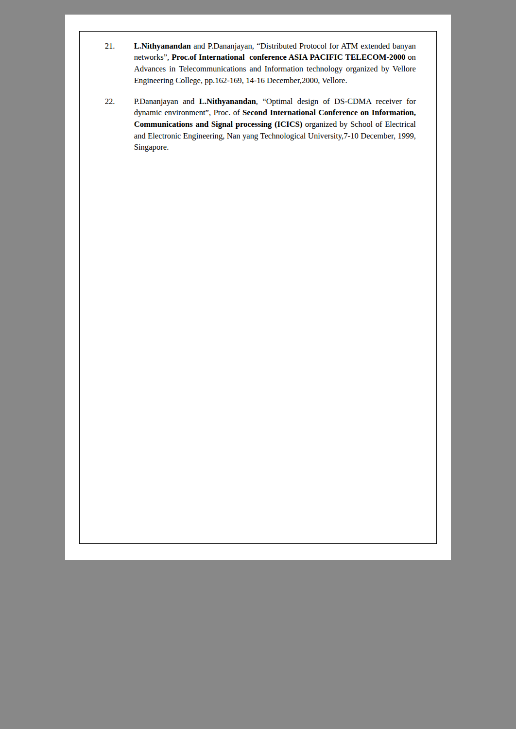21. L.Nithyanandan and P.Dananjayan, “Distributed Protocol for ATM extended banyan networks”, Proc.of International conference ASIA PACIFIC TELECOM-2000 on Advances in Telecommunications and Information technology organized by Vellore Engineering College, pp.162-169, 14-16 December,2000, Vellore.
22. P.Dananjayan and L.Nithyanandan, “Optimal design of DS-CDMA receiver for dynamic environment”, Proc. of Second International Conference on Information, Communications and Signal processing (ICICS) organized by School of Electrical and Electronic Engineering, Nan yang Technological University,7-10 December, 1999, Singapore.